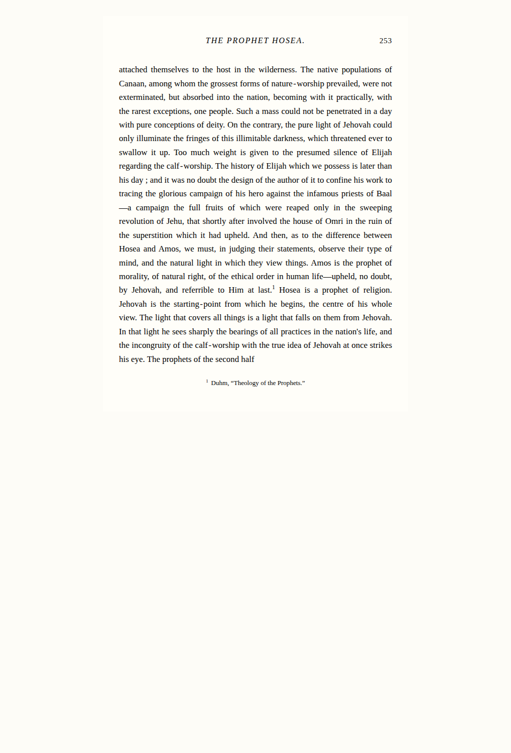The Prophet Hosea. 253
attached themselves to the host in the wilderness. The native populations of Canaan, among whom the grossest forms of nature - worship prevailed, were not exterminated, but absorbed into the nation, becoming with it practically, with the rarest exceptions, one people. Such a mass could not be penetrated in a day with pure conceptions of deity. On the contrary, the pure light of Jehovah could only illuminate the fringes of this illimitable darkness, which threatened ever to swallow it up. Too much weight is given to the presumed silence of Elijah regarding the calf - worship. The history of Elijah which we possess is later than his day ; and it was no doubt the design of the author of it to confine his work to tracing the glorious campaign of his hero against the infamous priests of Baal —a campaign the full fruits of which were reaped only in the sweeping revolution of Jehu, that shortly after involved the house of Omri in the ruin of the superstition which it had upheld. And then, as to the difference between Hosea and Amos, we must, in judging their statements, observe their type of mind, and the natural light in which they view things. Amos is the prophet of morality, of natural right, of the ethical order in human life—upheld, no doubt, by Jehovah, and referrible to Him at last.1 Hosea is a prophet of religion. Jehovah is the starting - point from which he begins, the centre of his whole view. The light that covers all things is a light that falls on them from Jehovah. In that light he sees sharply the bearings of all practices in the nation's life, and the incongruity of the calf - worship with the true idea of Jehovah at once strikes his eye. The prophets of the second half
1 Duhm, “Theology of the Prophets.”